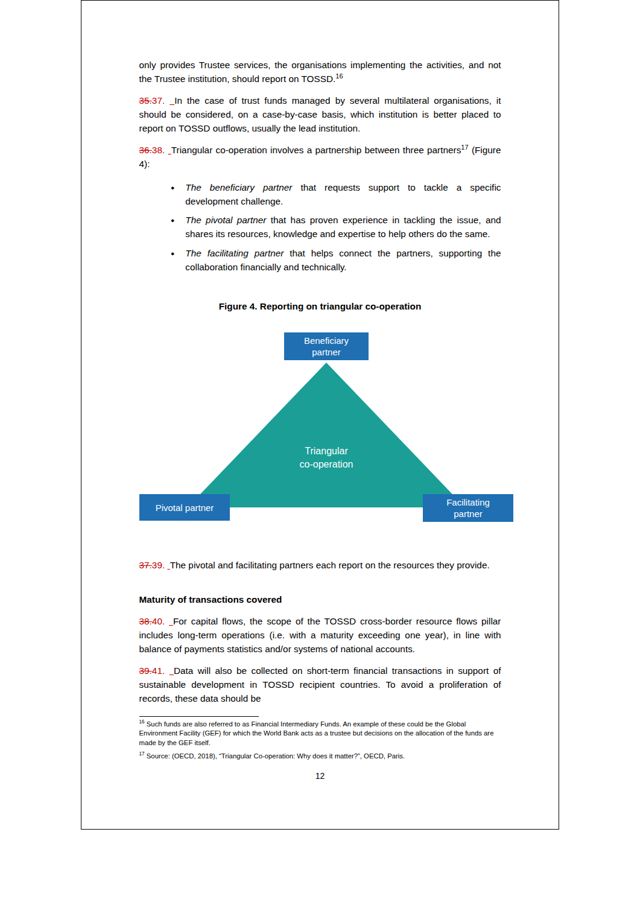only provides Trustee services, the organisations implementing the activities, and not the Trustee institution, should report on TOSSD.16
35. 37. In the case of trust funds managed by several multilateral organisations, it should be considered, on a case-by-case basis, which institution is better placed to report on TOSSD outflows, usually the lead institution.
36. 38. Triangular co-operation involves a partnership between three partners17 (Figure 4):
The beneficiary partner that requests support to tackle a specific development challenge.
The pivotal partner that has proven experience in tackling the issue, and shares its resources, knowledge and expertise to help others do the same.
The facilitating partner that helps connect the partners, supporting the collaboration financially and technically.
Figure 4. Reporting on triangular co-operation
Beneficiary partner Pivotal partner Facilitating partner Triangular co-operation
37. 39. The pivotal and facilitating partners each report on the resources they provide.
Maturity of transactions covered
38. 40. For capital flows, the scope of the TOSSD cross-border resource flows pillar includes long-term operations (i.e. with a maturity exceeding one year), in line with balance of payments statistics and/or systems of national accounts.
39. 41. Data will also be collected on short-term financial transactions in support of sustainable development in TOSSD recipient countries. To avoid a proliferation of records, these data should be
16 Such funds are also referred to as Financial Intermediary Funds. An example of these could be the Global Environment Facility (GEF) for which the World Bank acts as a trustee but decisions on the allocation of the funds are made by the GEF itself.
17 Source: (OECD, 2018), “Triangular Co-operation: Why does it matter?”, OECD, Paris.
12